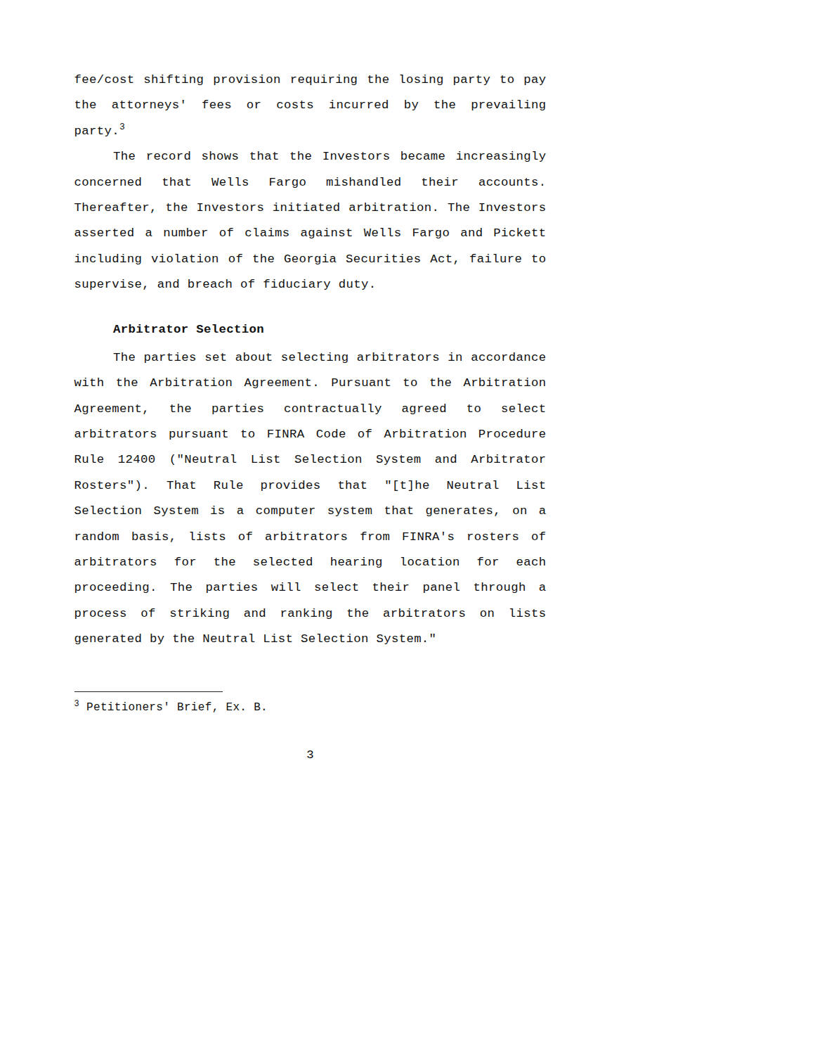fee/cost shifting provision requiring the losing party to pay the attorneys' fees or costs incurred by the prevailing party.3
The record shows that the Investors became increasingly concerned that Wells Fargo mishandled their accounts. Thereafter, the Investors initiated arbitration. The Investors asserted a number of claims against Wells Fargo and Pickett including violation of the Georgia Securities Act, failure to supervise, and breach of fiduciary duty.
Arbitrator Selection
The parties set about selecting arbitrators in accordance with the Arbitration Agreement. Pursuant to the Arbitration Agreement, the parties contractually agreed to select arbitrators pursuant to FINRA Code of Arbitration Procedure Rule 12400 ("Neutral List Selection System and Arbitrator Rosters"). That Rule provides that "[t]he Neutral List Selection System is a computer system that generates, on a random basis, lists of arbitrators from FINRA's rosters of arbitrators for the selected hearing location for each proceeding. The parties will select their panel through a process of striking and ranking the arbitrators on lists generated by the Neutral List Selection System."
3 Petitioners' Brief, Ex. B.
3